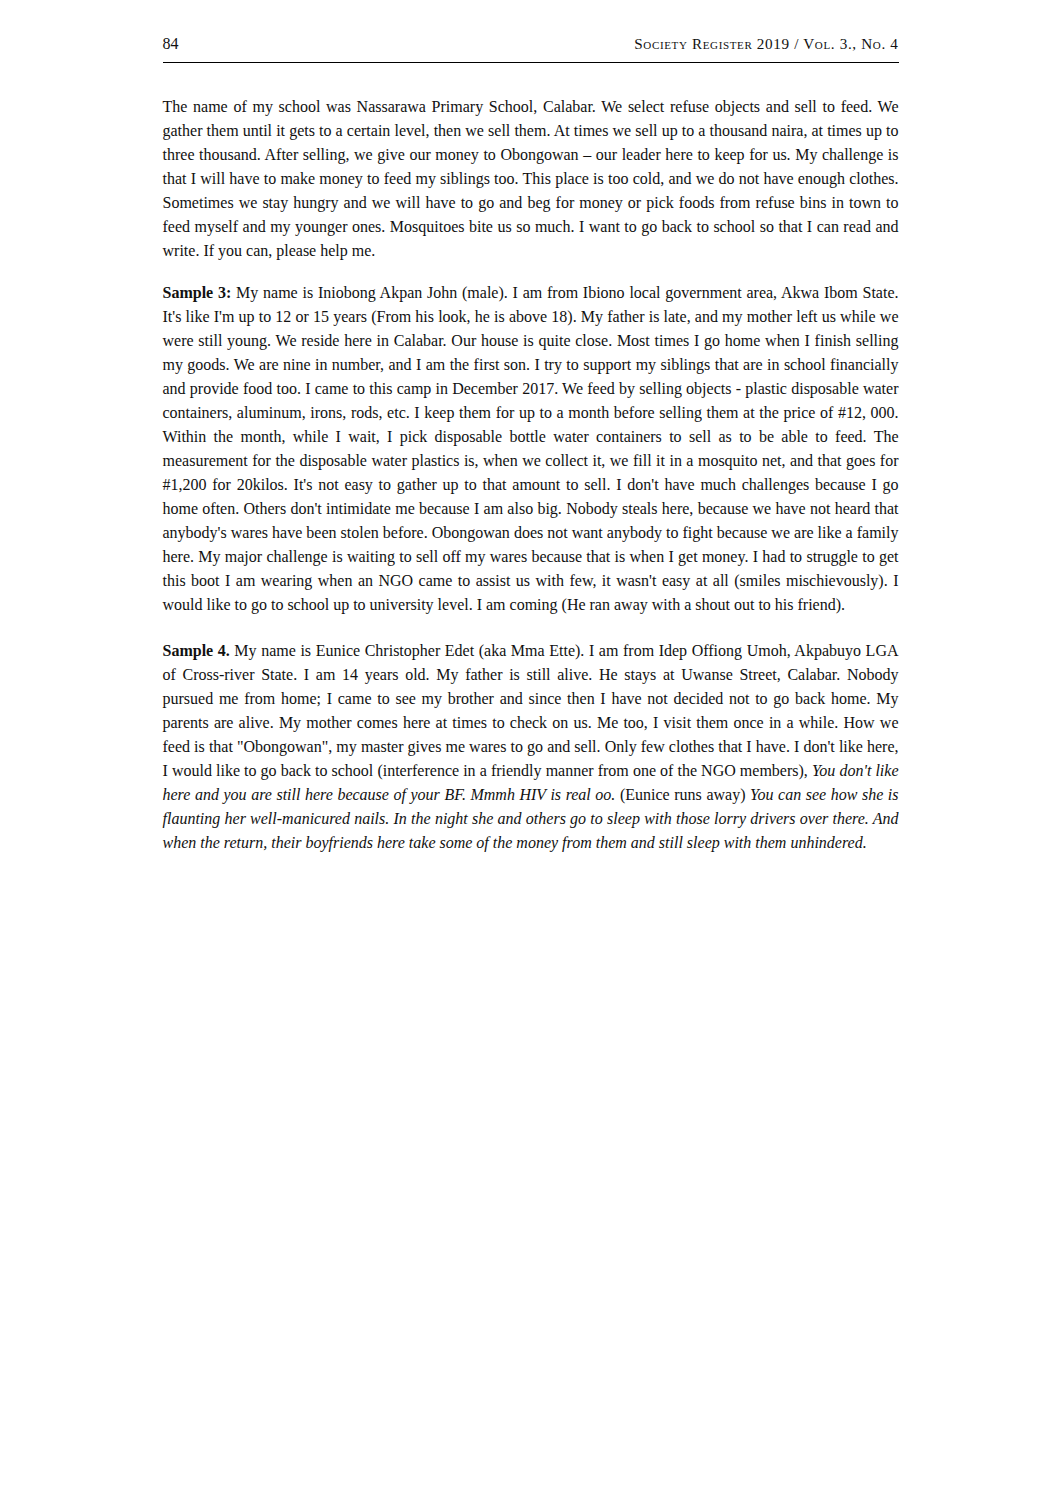84 Society Register 2019 / Vol. 3., No. 4
The name of my school was Nassarawa Primary School, Calabar. We select refuse objects and sell to feed. We gather them until it gets to a certain level, then we sell them. At times we sell up to a thousand naira, at times up to three thousand. After selling, we give our money to Obongowan – our leader here to keep for us. My challenge is that I will have to make money to feed my siblings too. This place is too cold, and we do not have enough clothes. Sometimes we stay hungry and we will have to go and beg for money or pick foods from refuse bins in town to feed myself and my younger ones. Mosquitoes bite us so much. I want to go back to school so that I can read and write. If you can, please help me.
Sample 3: My name is Iniobong Akpan John (male). I am from Ibiono local government area, Akwa Ibom State. It's like I'm up to 12 or 15 years (From his look, he is above 18). My father is late, and my mother left us while we were still young. We reside here in Calabar. Our house is quite close. Most times I go home when I finish selling my goods. We are nine in number, and I am the first son. I try to support my siblings that are in school financially and provide food too. I came to this camp in December 2017. We feed by selling objects - plastic disposable water containers, aluminum, irons, rods, etc. I keep them for up to a month before selling them at the price of #12, 000. Within the month, while I wait, I pick disposable bottle water containers to sell as to be able to feed. The measurement for the disposable water plastics is, when we collect it, we fill it in a mosquito net, and that goes for #1,200 for 20kilos. It's not easy to gather up to that amount to sell. I don't have much challenges because I go home often. Others don't intimidate me because I am also big. Nobody steals here, because we have not heard that anybody's wares have been stolen before. Obongowan does not want anybody to fight because we are like a family here. My major challenge is waiting to sell off my wares because that is when I get money. I had to struggle to get this boot I am wearing when an NGO came to assist us with few, it wasn't easy at all (smiles mischievously). I would like to go to school up to university level. I am coming (He ran away with a shout out to his friend).
Sample 4. My name is Eunice Christopher Edet (aka Mma Ette). I am from Idep Offiong Umoh, Akpabuyo LGA of Cross-river State. I am 14 years old. My father is still alive. He stays at Uwanse Street, Calabar. Nobody pursued me from home; I came to see my brother and since then I have not decided not to go back home. My parents are alive. My mother comes here at times to check on us. Me too, I visit them once in a while. How we feed is that "Obongowan", my master gives me wares to go and sell. Only few clothes that I have. I don't like here, I would like to go back to school (interference in a friendly manner from one of the NGO members), You don't like here and you are still here because of your BF. Mmmh HIV is real oo. (Eunice runs away) You can see how she is flaunting her well-manicured nails. In the night she and others go to sleep with those lorry drivers over there. And when the return, their boyfriends here take some of the money from them and still sleep with them unhindered.